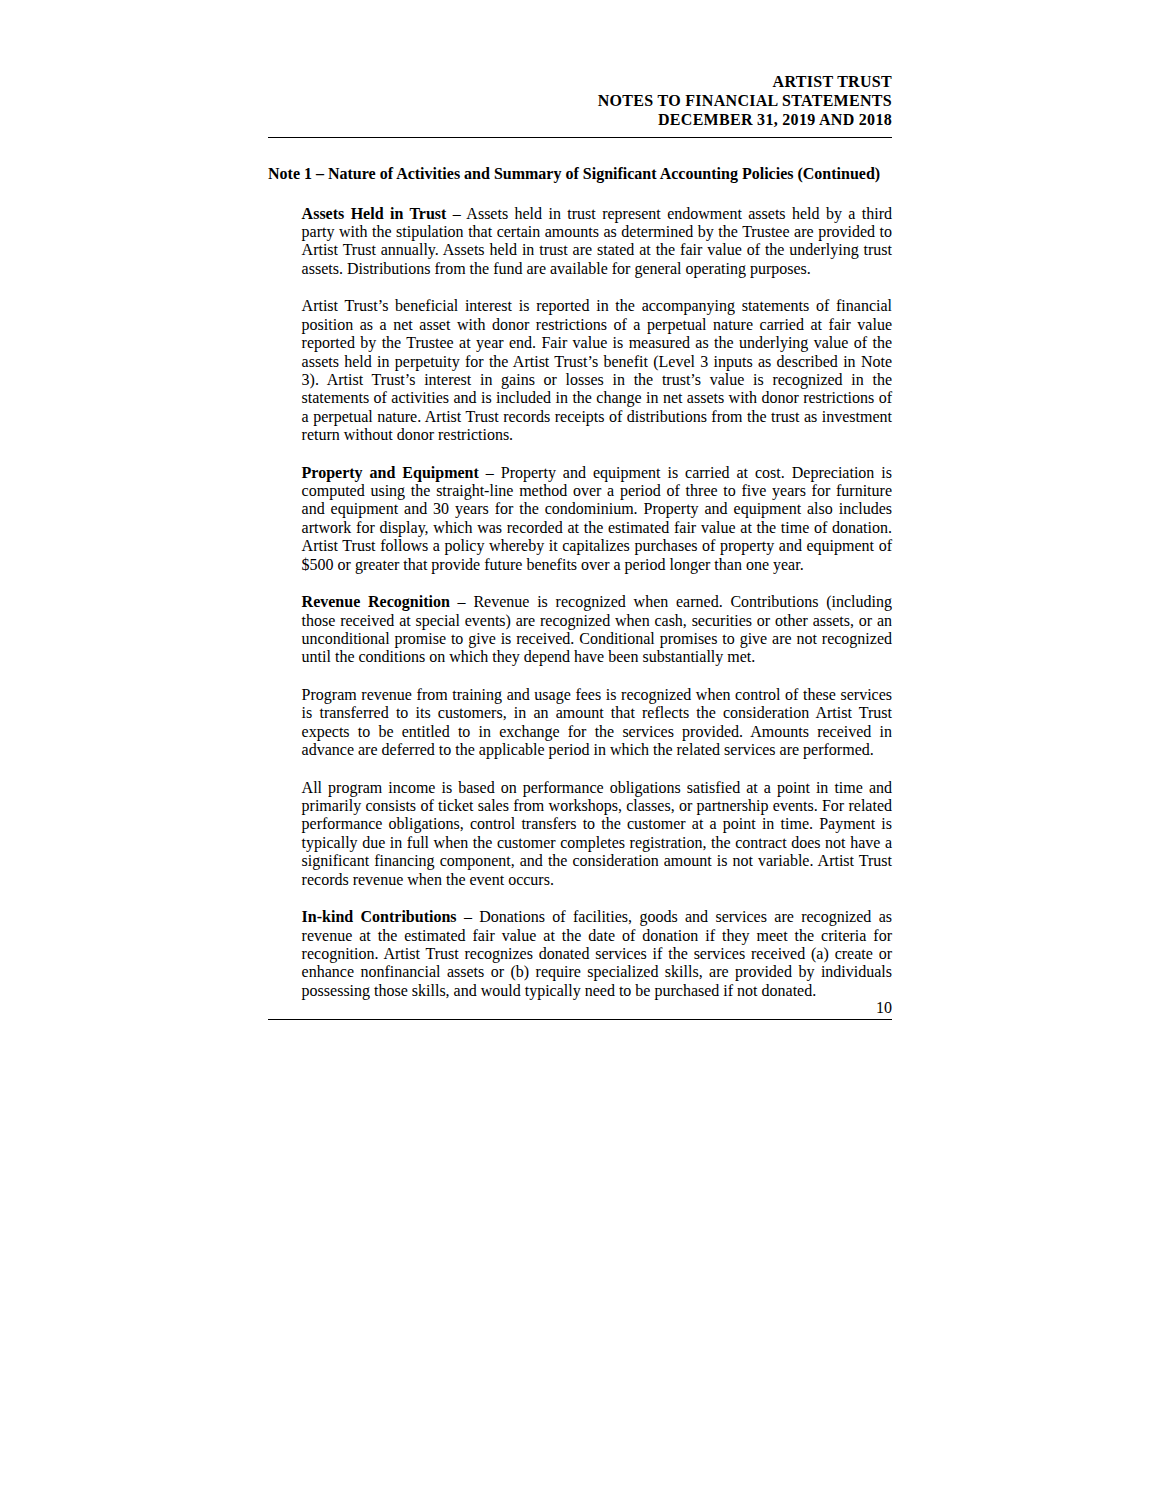ARTIST TRUST
NOTES TO FINANCIAL STATEMENTS
DECEMBER 31, 2019 AND 2018
Note 1 – Nature of Activities and Summary of Significant Accounting Policies (Continued)
Assets Held in Trust – Assets held in trust represent endowment assets held by a third party with the stipulation that certain amounts as determined by the Trustee are provided to Artist Trust annually. Assets held in trust are stated at the fair value of the underlying trust assets. Distributions from the fund are available for general operating purposes.
Artist Trust’s beneficial interest is reported in the accompanying statements of financial position as a net asset with donor restrictions of a perpetual nature carried at fair value reported by the Trustee at year end. Fair value is measured as the underlying value of the assets held in perpetuity for the Artist Trust’s benefit (Level 3 inputs as described in Note 3). Artist Trust’s interest in gains or losses in the trust’s value is recognized in the statements of activities and is included in the change in net assets with donor restrictions of a perpetual nature. Artist Trust records receipts of distributions from the trust as investment return without donor restrictions.
Property and Equipment – Property and equipment is carried at cost. Depreciation is computed using the straight-line method over a period of three to five years for furniture and equipment and 30 years for the condominium. Property and equipment also includes artwork for display, which was recorded at the estimated fair value at the time of donation. Artist Trust follows a policy whereby it capitalizes purchases of property and equipment of $500 or greater that provide future benefits over a period longer than one year.
Revenue Recognition – Revenue is recognized when earned. Contributions (including those received at special events) are recognized when cash, securities or other assets, or an unconditional promise to give is received. Conditional promises to give are not recognized until the conditions on which they depend have been substantially met.
Program revenue from training and usage fees is recognized when control of these services is transferred to its customers, in an amount that reflects the consideration Artist Trust expects to be entitled to in exchange for the services provided. Amounts received in advance are deferred to the applicable period in which the related services are performed.
All program income is based on performance obligations satisfied at a point in time and primarily consists of ticket sales from workshops, classes, or partnership events. For related performance obligations, control transfers to the customer at a point in time. Payment is typically due in full when the customer completes registration, the contract does not have a significant financing component, and the consideration amount is not variable. Artist Trust records revenue when the event occurs.
In-kind Contributions – Donations of facilities, goods and services are recognized as revenue at the estimated fair value at the date of donation if they meet the criteria for recognition. Artist Trust recognizes donated services if the services received (a) create or enhance nonfinancial assets or (b) require specialized skills, are provided by individuals possessing those skills, and would typically need to be purchased if not donated.
10